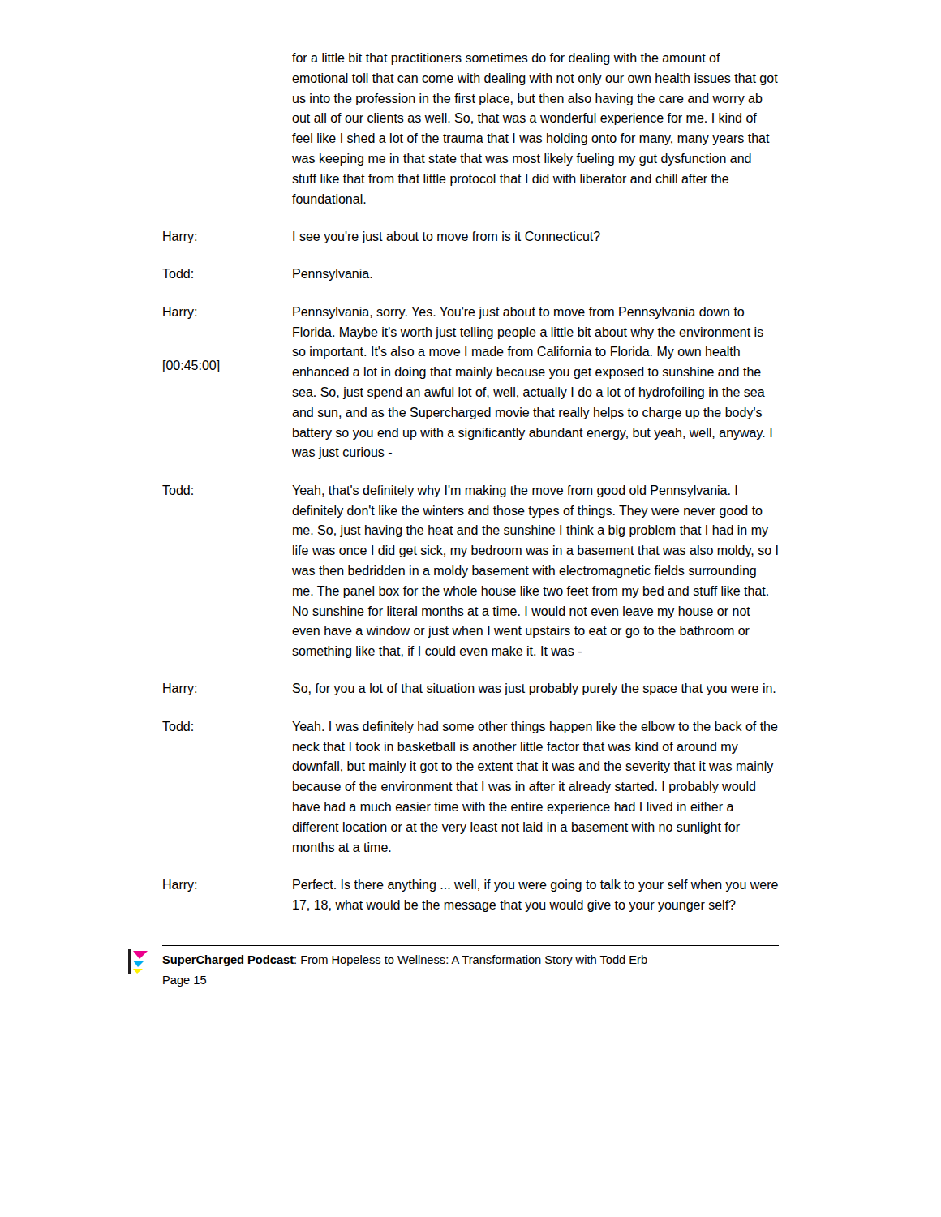for a little bit that practitioners sometimes do for dealing with the amount of emotional toll that can come with dealing with not only our own health issues that got us into the profession in the first place, but then also having the care and worry ab out all of our clients as well. So, that was a wonderful experience for me. I kind of feel like I shed a lot of the trauma that I was holding onto for many, many years that was keeping me in that state that was most likely fueling my gut dysfunction and stuff like that from that little protocol that I did with liberator and chill after the foundational.
Harry:
I see you're just about to move from is it Connecticut?
Todd:
Pennsylvania.
Harry:[00:45:00]
Pennsylvania, sorry. Yes. You're just about to move from Pennsylvania down to Florida. Maybe it's worth just telling people a little bit about why the environment is so important. It's also a move I made from California to Florida. My own health enhanced a lot in doing that mainly because you get exposed to sunshine and the sea. So, just spend an awful lot of, well, actually I do a lot of hydrofoiling in the sea and sun, and as the Supercharged movie that really helps to charge up the body's battery so you end up with a significantly abundant energy, but yeah, well, anyway. I was just curious -
Todd:
Yeah, that's definitely why I'm making the move from good old Pennsylvania. I definitely don't like the winters and those types of things. They were never good to me. So, just having the heat and the sunshine I think a big problem that I had in my life was once I did get sick, my bedroom was in a basement that was also moldy, so I was then bedridden in a moldy basement with electromagnetic fields surrounding me. The panel box for the whole house like two feet from my bed and stuff like that. No sunshine for literal months at a time. I would not even leave my house or not even have a window or just when I went upstairs to eat or go to the bathroom or something like that, if I could even make it. It was -
Harry:
So, for you a lot of that situation was just probably purely the space that you were in.
Todd:
Yeah. I was definitely had some other things happen like the elbow to the back of the neck that I took in basketball is another little factor that was kind of around my downfall, but mainly it got to the extent that it was and the severity that it was mainly because of the environment that I was in after it already started. I probably would have had a much easier time with the entire experience had I lived in either a different location or at the very least not laid in a basement with no sunlight for months at a time.
Harry:
Perfect. Is there anything ... well, if you were going to talk to your self when you were 17, 18, what would be the message that you would give to your younger self?
SuperCharged Podcast: From Hopeless to Wellness: A Transformation Story with Todd Erb Page 15